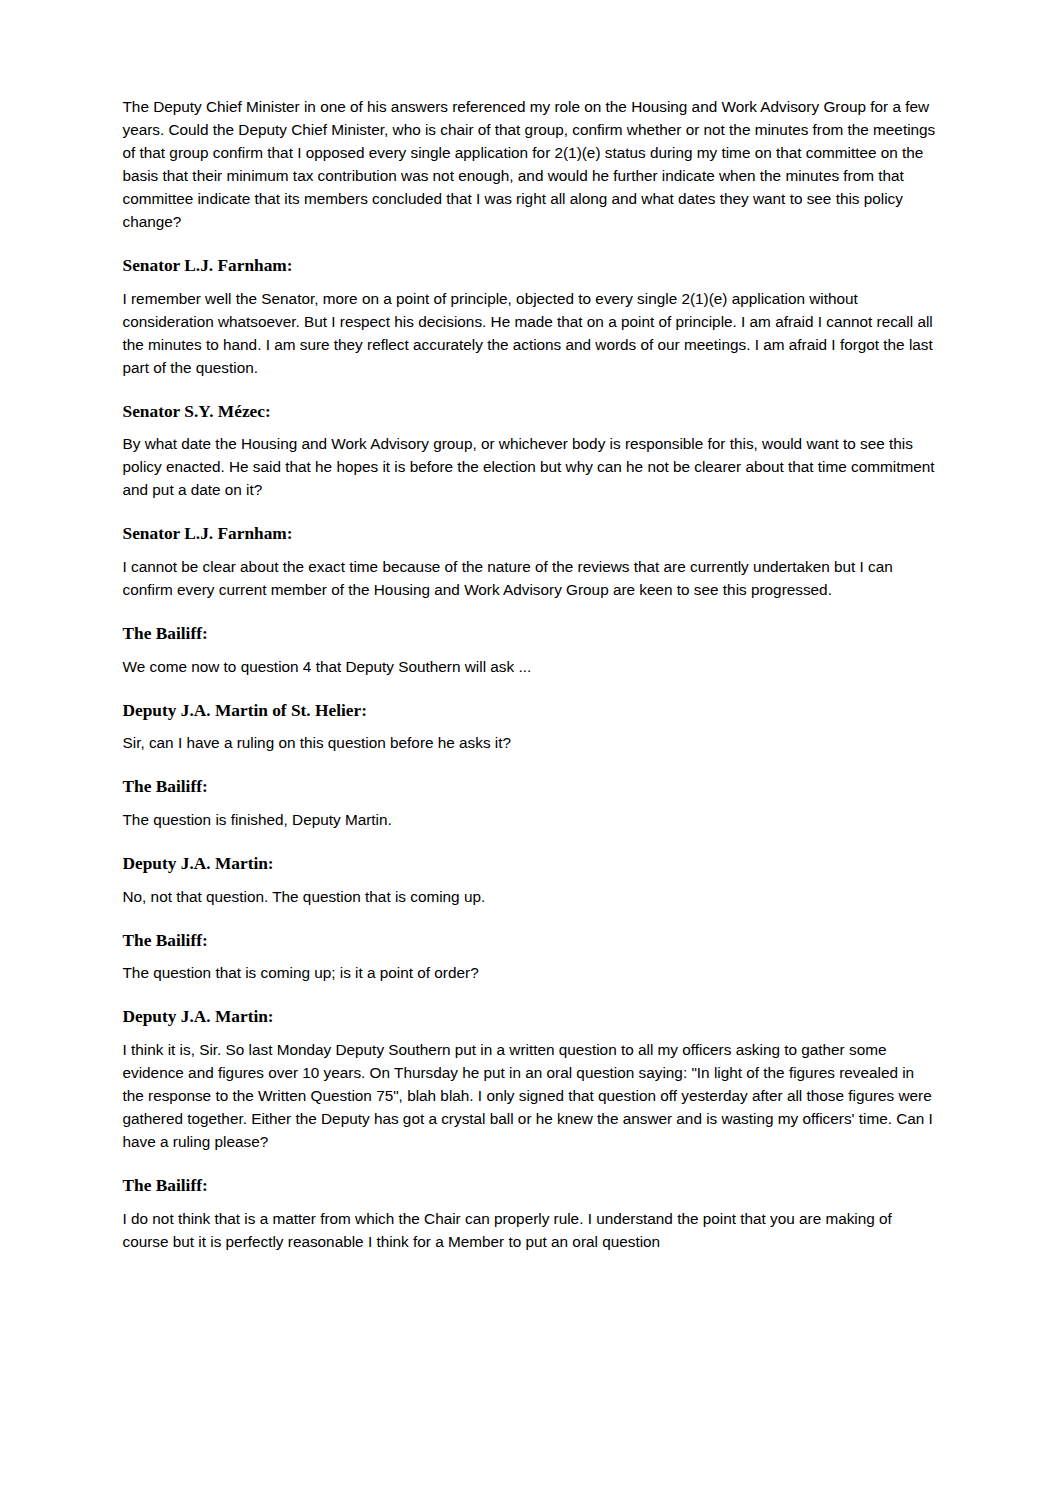The Deputy Chief Minister in one of his answers referenced my role on the Housing and Work Advisory Group for a few years. Could the Deputy Chief Minister, who is chair of that group, confirm whether or not the minutes from the meetings of that group confirm that I opposed every single application for 2(1)(e) status during my time on that committee on the basis that their minimum tax contribution was not enough, and would he further indicate when the minutes from that committee indicate that its members concluded that I was right all along and what dates they want to see this policy change?
Senator L.J. Farnham:
I remember well the Senator, more on a point of principle, objected to every single 2(1)(e) application without consideration whatsoever. But I respect his decisions. He made that on a point of principle. I am afraid I cannot recall all the minutes to hand. I am sure they reflect accurately the actions and words of our meetings. I am afraid I forgot the last part of the question.
Senator S.Y. Mézec:
By what date the Housing and Work Advisory group, or whichever body is responsible for this, would want to see this policy enacted. He said that he hopes it is before the election but why can he not be clearer about that time commitment and put a date on it?
Senator L.J. Farnham:
I cannot be clear about the exact time because of the nature of the reviews that are currently undertaken but I can confirm every current member of the Housing and Work Advisory Group are keen to see this progressed.
The Bailiff:
We come now to question 4 that Deputy Southern will ask ...
Deputy J.A. Martin of St. Helier:
Sir, can I have a ruling on this question before he asks it?
The Bailiff:
The question is finished, Deputy Martin.
Deputy J.A. Martin:
No, not that question. The question that is coming up.
The Bailiff:
The question that is coming up; is it a point of order?
Deputy J.A. Martin:
I think it is, Sir. So last Monday Deputy Southern put in a written question to all my officers asking to gather some evidence and figures over 10 years. On Thursday he put in an oral question saying: "In light of the figures revealed in the response to the Written Question 75", blah blah. I only signed that question off yesterday after all those figures were gathered together. Either the Deputy has got a crystal ball or he knew the answer and is wasting my officers' time. Can I have a ruling please?
The Bailiff:
I do not think that is a matter from which the Chair can properly rule. I understand the point that you are making of course but it is perfectly reasonable I think for a Member to put an oral question